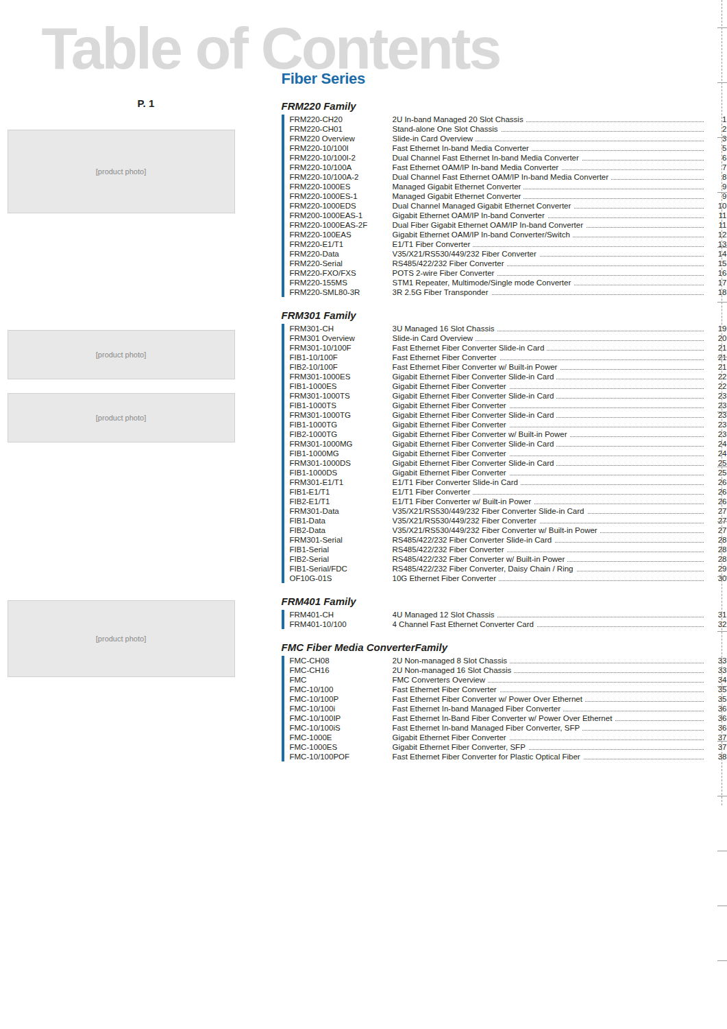Table of Contents
P. 1
[product photo]
[product photo]
[product photo]
[product photo]
Fiber Series
FRM220 Family
| FRM220-CH20 | 2U In-band Managed 20 Slot Chassis | 1 |
| FRM220-CH01 | Stand-alone One Slot Chassis | 2 |
| FRM220 Overview | Slide-in Card Overview | 3 |
| FRM220-10/100I | Fast Ethernet In-band Media Converter | 5 |
| FRM220-10/100I-2 | Dual Channel Fast Ethernet In-band Media Converter | 6 |
| FRM220-10/100A | Fast Ethernet OAM/IP In-band Media Converter | 7 |
| FRM220-10/100A-2 | Dual Channel Fast Ethernet OAM/IP In-band Media Converter | 8 |
| FRM220-1000ES | Managed Gigabit Ethernet Converter | 9 |
| FRM220-1000ES-1 | Managed Gigabit Ethernet Converter | 9 |
| FRM220-1000EDS | Dual Channel Managed Gigabit Ethernet Converter | 10 |
| FRM200-1000EAS-1 | Gigabit Ethernet OAM/IP In-band Converter | 11 |
| FRM220-1000EAS-2F | Dual Fiber Gigabit Ethernet OAM/IP In-band Converter | 11 |
| FRM220-100EAS | Gigabit Ethernet OAM/IP In-band Converter/Switch | 12 |
| FRM220-E1/T1 | E1/T1 Fiber Converter | 13 |
| FRM220-Data | V35/X21/RS530/449/232 Fiber Converter | 14 |
| FRM220-Serial | RS485/422/232 Fiber Converter | 15 |
| FRM220-FXO/FXS | POTS 2-wire Fiber Converter | 16 |
| FRM220-155MS | STM1 Repeater, Multimode/Single mode Converter | 17 |
| FRM220-SML80-3R | 3R 2.5G Fiber Transponder | 18 |
FRM301 Family
| FRM301-CH | 3U Managed 16 Slot Chassis | 19 |
| FRM301 Overview | Slide-in Card Overview | 20 |
| FRM301-10/100F | Fast Ethernet Fiber Converter Slide-in Card | 21 |
| FIB1-10/100F | Fast Ethernet Fiber Converter | 21 |
| FIB2-10/100F | Fast Ethernet Fiber Converter w/ Built-in Power | 21 |
| FRM301-1000ES | Gigabit Ethernet Fiber Converter Slide-in Card | 22 |
| FIB1-1000ES | Gigabit Ethernet Fiber Converter | 22 |
| FRM301-1000TS | Gigabit Ethernet Fiber Converter Slide-in Card | 23 |
| FIB1-1000TS | Gigabit Ethernet Fiber Converter | 23 |
| FRM301-1000TG | Gigabit Ethernet Fiber Converter Slide-in Card | 23 |
| FIB1-1000TG | Gigabit Ethernet Fiber Converter | 23 |
| FIB2-1000TG | Gigabit Ethernet Fiber Converter w/ Built-in Power | 23 |
| FRM301-1000MG | Gigabit Ethernet Fiber Converter Slide-in Card | 24 |
| FIB1-1000MG | Gigabit Ethernet Fiber Converter | 24 |
| FRM301-1000DS | Gigabit Ethernet Fiber Converter Slide-in Card | 25 |
| FIB1-1000DS | Gigabit Ethernet Fiber Converter | 25 |
| FRM301-E1/T1 | E1/T1 Fiber Converter Slide-in Card | 26 |
| FIB1-E1/T1 | E1/T1 Fiber Converter | 26 |
| FIB2-E1/T1 | E1/T1 Fiber Converter w/ Built-in Power | 26 |
| FRM301-Data | V35/X21/RS530/449/232 Fiber Converter Slide-in Card | 27 |
| FIB1-Data | V35/X21/RS530/449/232 Fiber Converter | 27 |
| FIB2-Data | V35/X21/RS530/449/232 Fiber Converter w/ Built-in Power | 27 |
| FRM301-Serial | RS485/422/232 Fiber Converter Slide-in Card | 28 |
| FIB1-Serial | RS485/422/232 Fiber Converter | 28 |
| FIB2-Serial | RS485/422/232 Fiber Converter w/ Built-in Power | 28 |
| FIB1-Serial/FDC | RS485/422/232 Fiber Converter, Daisy Chain / Ring | 29 |
| OF10G-01S | 10G Ethernet Fiber Converter | 30 |
FRM401 Family
| FRM401-CH | 4U Managed 12 Slot Chassis | 31 |
| FRM401-10/100 | 4 Channel Fast Ethernet Converter Card | 32 |
FMC Fiber Media ConverterFamily
| FMC-CH08 | 2U Non-managed 8 Slot Chassis | 33 |
| FMC-CH16 | 2U Non-managed 16 Slot Chassis | 33 |
| FMC | FMC Converters Overview | 34 |
| FMC-10/100 | Fast Ethernet Fiber Converter | 35 |
| FMC-10/100P | Fast Ethernet Fiber Converter w/ Power Over Ethernet | 35 |
| FMC-10/100i | Fast Ethernet In-band Managed Fiber Converter | 36 |
| FMC-10/100IP | Fast Ethernet In-Band Fiber Converter w/ Power Over Ethernet | 36 |
| FMC-10/100iS | Fast Ethernet In-band Managed Fiber Converter, SFP | 36 |
| FMC-1000E | Gigabit Ethernet Fiber Converter | 37 |
| FMC-1000ES | Gigabit Ethernet Fiber Converter, SFP | 37 |
| FMC-10/100POF | Fast Ethernet Fiber Converter for Plastic Optical Fiber | 38 |